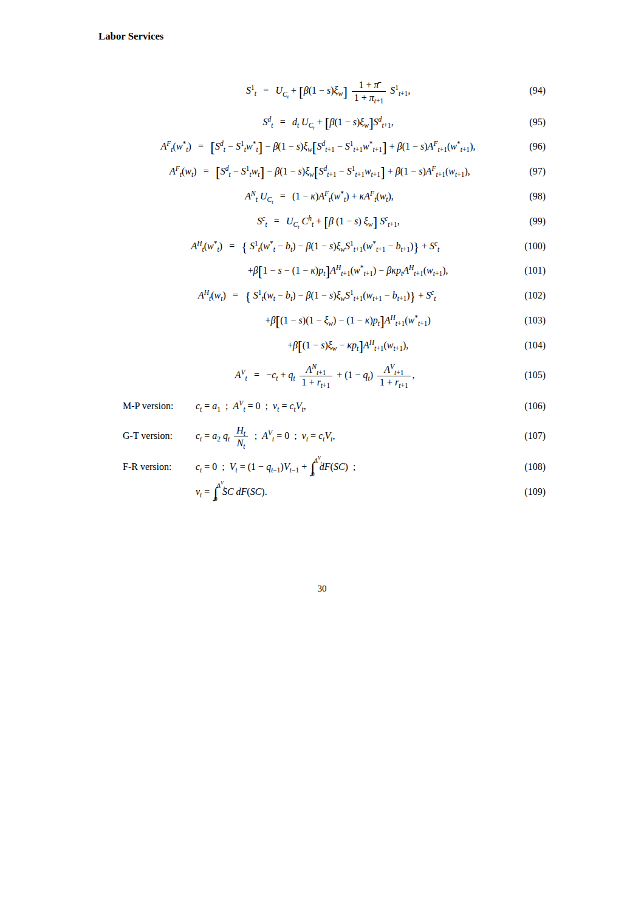Labor Services
S1t = UCt + [β(1 − s)ξw] 1 + π̄1 + πt+1 S1t+1, (94)
Sdt = dt UCt + [β(1 − s)ξw] Sdt+1, (95)
AFt(w*t) = [Sdt − S1tw*t] − β(1 − s)ξw[Sdt+1 − S1t+1w*t+1] + β(1 − s)AFt+1(w*t+1), (96)
AFt(wt) = [Sdt − S1twt] − β(1 − s)ξw[Sdt+1 − S1t+1wt+1] + β(1 − s)AFt+1(wt+1), (97)
ANt UCt = (1 − κ)AFt(w*t) + κAFt(wt), (98)
Sct = UCt Cht + [β (1 − s) ξw] Sct+1, (99)
AHt(w*t) = { S1t(w*t − bt) − β(1 − s)ξw S1t+1(w*t+1 − bt+1)} + Sct (100)
+β[1 − s − (1 − κ)pt] AHt+1(w*t+1) − βκpt AHt+1(wt+1), (101)
AHt(wt) = { S1t(wt − bt) − β(1 − s)ξw S1t+1(wt+1 − bt+1)} + Sct (102)
+β[(1 − s)(1 − ξw) − (1 − κ)pt] AHt+1(w*t+1) (103)
+β[(1 − s)ξw − κpt] AHt+1(wt+1), (104)
AVt = −ct + qt ANt+11 + rt+1 + (1 − qt) AVt+11 + rt+1, (105)
M-P version: ct = a1 ; AVt = 0 ; vt = ctVt, (106)
G-T version: ct = a2 qt Ht Nt ; AVt = 0 ; vt = ctVt, (107)
F-R version: ct = 0 ; Vt = (1 − qt−1)Vt−1 + ∫AVt 0 dF(SC) ; (108)
vt = ∫AVt 0 SC dF(SC). (109)
30